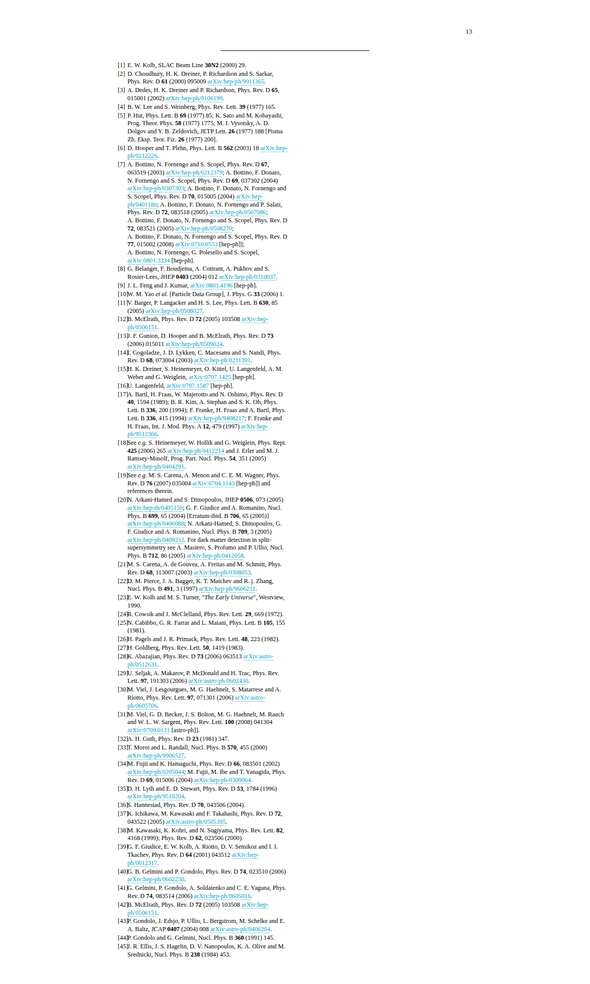13
[1] E. W. Kolb, SLAC Beam Line 30N2 (2000) 29.
[2] D. Choudhury, H. K. Dreiner, P. Richardson and S. Sarkar, Phys. Rev. D 61 (2000) 095009 arXiv:hep-ph/9911365.
[3] A. Dedes, H. K. Dreiner and P. Richardson, Phys. Rev. D 65, 015001 (2002) arXiv:hep-ph/0106199.
[4] B. W. Lee and S. Weinberg, Phys. Rev. Lett. 39 (1977) 165.
[5] P. Hut, Phys. Lett. B 69 (1977) 85; K. Sato and M. Kobayashi, Prog. Theor. Phys. 58 (1977) 1775; M. I. Vysotsky, A. D. Dolgov and Y. B. Zeldovich, JETP Lett. 26 (1977) 188 [Pisma Zh. Eksp. Teor. Fiz. 26 (1977) 200].
[6] D. Hooper and T. Plehn, Phys. Lett. B 562 (2003) 18 arXiv:hep-ph/0212226.
[7] A. Bottino, N. Fornengo and S. Scopel, Phys. Rev. D 67, 063519 (2003) arXiv:hep-ph/0212379; A. Bottino, F. Donato, N. Fornengo and S. Scopel, Phys. Rev. D 69, 037302 (2004) arXiv:hep-ph/0307303; A. Bottino, F. Donato, N. Fornengo and S. Scopel, Phys. Rev. D 70, 015005 (2004) arXiv:hep-ph/0401186; A. Bottino, F. Donato, N. Fornengo and P. Salati, Phys. Rev. D 72, 083518 (2005) arXiv:hep-ph/0507086;
A. Bottino, F. Donato, N. Fornengo and S. Scopel, Phys. Rev. D 72, 083521 (2005) arXiv:hep-ph/0508270;
A. Bottino, F. Donato, N. Fornengo and S. Scopel, Phys. Rev. D 77, 015002 (2008) arXiv:0710.0553 [hep-ph]];
A. Bottino, N. Fornengo, G. Polesello and S. Scopel, arXiv:0801.3334 [hep-ph].
[8] G. Belanger, F. Boudjema, A. Cottrant, A. Pukhov and S. Rosier-Lees, JHEP 0403 (2004) 012 arXiv:hep-ph/0310037.
[9] J. L. Feng and J. Kumar, arXiv:0803.4196 [hep-ph].
[10] W. M. Yao et al. [Particle Data Group], J. Phys. G 33 (2006) 1.
[11] V. Barger, P. Langacker and H. S. Lee, Phys. Lett. B 630, 85 (2005) arXiv:hep-ph/0508027.
[12] B. McElrath, Phys. Rev. D 72 (2005) 103508 arXiv:hep-ph/0506151.
[13] J. F. Gunion, D. Hooper and B. McElrath, Phys. Rev. D 73 (2006) 015011 arXiv:hep-ph/0509024.
[14] I. Gogoladze, J. D. Lykken, C. Macesanu and S. Nandi, Phys. Rev. D 68, 073004 (2003) arXiv:hep-ph/0211391.
[15] H. K. Dreiner, S. Heinemeyer, O. Kittel, U. Langenfeld, A. M. Weber and G. Weiglein, arXiv:0707.1425 [hep-ph].
[16] U. Langenfeld, arXiv:0707.1587 [hep-ph].
[17] A. Bartl, H. Fraas, W. Majerotto and N. Oshimo, Phys. Rev. D 40, 1594 (1989); B. R. Kim, A. Stephan and S. K. Oh, Phys. Lett. B 336, 200 (1994); F. Franke, H. Fraas and A. Bartl, Phys. Lett. B 336, 415 (1994) arXiv:hep-ph/9408217; F. Franke and H. Fraas, Int. J. Mod. Phys. A 12, 479 (1997) arXiv:hep-ph/9512366.
[18] See e.g. S. Heinemeyer, W. Hollik and G. Weiglein, Phys. Rept. 425 (2006) 265 arXiv:hep-ph/0412214 and J. Erler and M. J. Ramsey-Musolf, Prog. Part. Nucl. Phys. 54, 351 (2005) arXiv:hep-ph/0404291.
[19] See e.g. M. S. Carena, A. Menon and C. E. M. Wagner, Phys. Rev. D 76 (2007) 035004 arXiv:0704.1143 [hep-ph]] and references therein.
[20] N. Arkani-Hamed and S. Dimopoulos, JHEP 0506, 073 (2005) arXiv:hep-th/0405159; G. F. Giudice and A. Romanino, Nucl. Phys. B 699, 65 (2004) [Erratum-ibid. B 706, 65 (2005)] arXiv:hep-ph/0406088; N. Arkani-Hamed, S. Dimopoulos, G. F. Giudice and A. Romanino, Nucl. Phys. B 709, 3 (2005) arXiv:hep-ph/0409232. For dark matter detection in split-supersymmetry see A. Masiero, S. Profumo and P. Ullio, Nucl. Phys. B 712, 86 (2005) arXiv:hep-ph/0412058.
[21] M. S. Carena, A. de Gouvea, A. Freitas and M. Schmitt, Phys. Rev. D 68, 113007 (2003) arXiv:hep-ph/0308053.
[22] D. M. Pierce, J. A. Bagger, K. T. Matchev and R. j. Zhang, Nucl. Phys. B 491, 3 (1997) arXiv:hep-ph/9606211.
[23] E. W. Kolb and M. S. Turner, "The Early Universe", Westview, 1990.
[24] R. Cowsik and J. McClelland, Phys. Rev. Lett. 29, 669 (1972).
[25] N. Cabibbo, G. R. Farrar and L. Maiani, Phys. Lett. B 105, 155 (1981).
[26] H. Pagels and J. R. Primack, Phys. Rev. Lett. 48, 223 (1982).
[27] H. Goldberg, Phys. Rev. Lett. 50, 1419 (1983).
[28] K. Abazajian, Phys. Rev. D 73 (2006) 063513 arXiv:astro-ph/0512631.
[29] U. Seljak, A. Makarov, P. McDonald and H. Trac, Phys. Rev. Lett. 97, 191303 (2006) arXiv:astro-ph/0602430.
[30] M. Viel, J. Lesgourgues, M. G. Haehnelt, S. Matarrese and A. Riotto, Phys. Rev. Lett. 97, 071301 (2006) arXiv:astro-ph/0605706.
[31] M. Viel, G. D. Becker, J. S. Bolton, M. G. Haehnelt, M. Rauch and W. L. W. Sargent, Phys. Rev. Lett. 100 (2008) 041304 arXiv:0709.0131 [astro-ph]].
[32] A. H. Guth, Phys. Rev. D 23 (1981) 347.
[33] T. Moroi and L. Randall, Nucl. Phys. B 570, 455 (2000) arXiv:hep-ph/9906527.
[34] M. Fujii and K. Hamaguchi, Phys. Rev. D 66, 083501 (2002) arXiv:hep-ph/0205044; M. Fujii, M. Ibe and T. Yanagida, Phys. Rev. D 69, 015006 (2004) arXiv:hep-ph/0309064.
[35] D. H. Lyth and E. D. Stewart, Phys. Rev. D 53, 1784 (1996) arXiv:hep-ph/9510204.
[36] S. Hannestad, Phys. Rev. D 70, 043506 (2004).
[37] K. Ichikawa, M. Kawasaki and F. Takahashi, Phys. Rev. D 72, 043522 (2005) arXiv:astro-ph/0505395.
[38] M. Kawasaki, K. Kohri, and N. Sugiyama, Phys. Rev. Lett. 82, 4168 (1999); Phys. Rev. D 62, 023506 (2000).
[39] G. F. Giudice, E. W. Kolb, A. Riotto, D. V. Semikoz and I. I. Tkachev, Phys. Rev. D 64 (2001) 043512 arXiv:hep-ph/0012317.
[40] G. B. Gelmini and P. Gondolo, Phys. Rev. D 74, 023510 (2006) arXiv:hep-ph/0602230.
[41] G. Gelmini, P. Gondolo, A. Soldatenko and C. E. Yaguna, Phys. Rev. D 74, 083514 (2006) arXiv:hep-ph/0605016.
[42] B. McElrath, Phys. Rev. D 72 (2005) 103508 arXiv:hep-ph/0506151.
[43] P. Gondolo, J. Edsjo, P. Ullio, L. Bergstrom, M. Schelke and E. A. Baltz, JCAP 0407 (2004) 008 arXiv:astro-ph/0406204.
[44] P. Gondolo and G. Gelmini, Nucl. Phys. B 360 (1991) 145.
[45] J. R. Ellis, J. S. Hagelin, D. V. Nanopoulos, K. A. Olive and M. Srednicki, Nucl. Phys. B 238 (1984) 453.